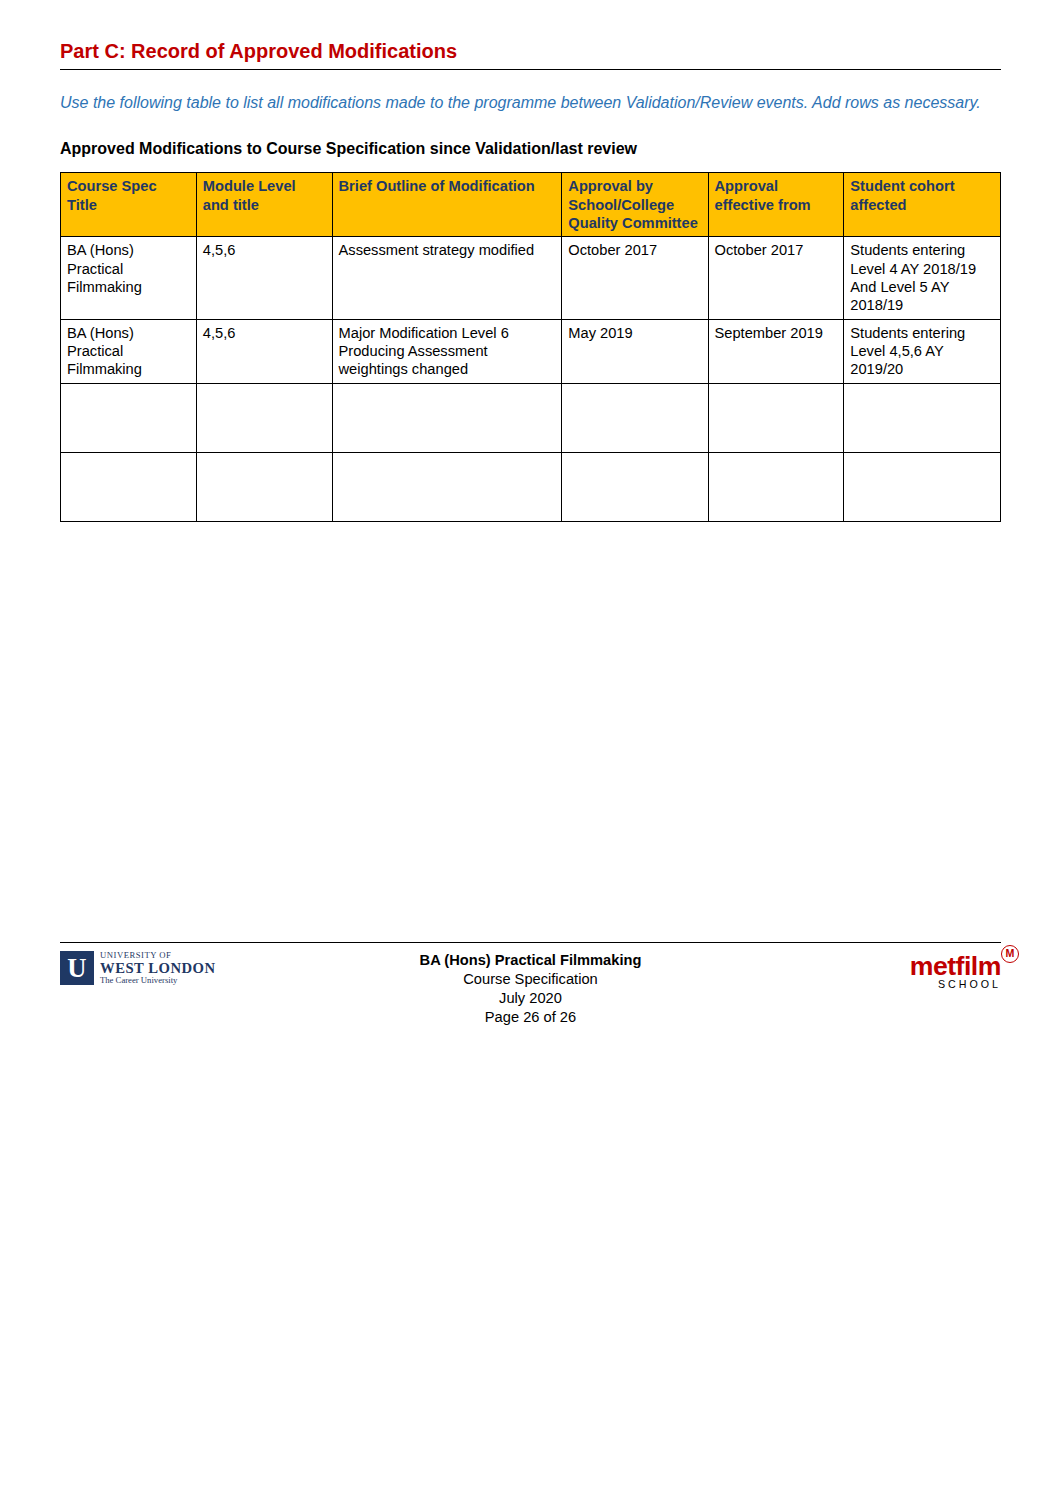Part C: Record of Approved Modifications
Use the following table to list all modifications made to the programme between Validation/Review events. Add rows as necessary.
Approved Modifications to Course Specification since Validation/last review
| Course Spec Title | Module Level and title | Brief Outline of Modification | Approval by School/College Quality Committee | Approval effective from | Student cohort affected |
| --- | --- | --- | --- | --- | --- |
| BA (Hons) Practical Filmmaking | 4,5,6 | Assessment strategy modified | October 2017 | October 2017 | Students entering Level 4 AY 2018/19 And Level 5 AY 2018/19 |
| BA (Hons) Practical Filmmaking | 4,5,6 | Major Modification Level 6 Producing Assessment weightings changed | May 2019 | September 2019 | Students entering Level 4,5,6 AY 2019/20 |
U
UNIVERSITY OF
WEST LONDON
The Career University
BA (Hons) Practical Filmmaking
Course Specification
July 2020
Page 26 of 26
M metfilm SCHOOL